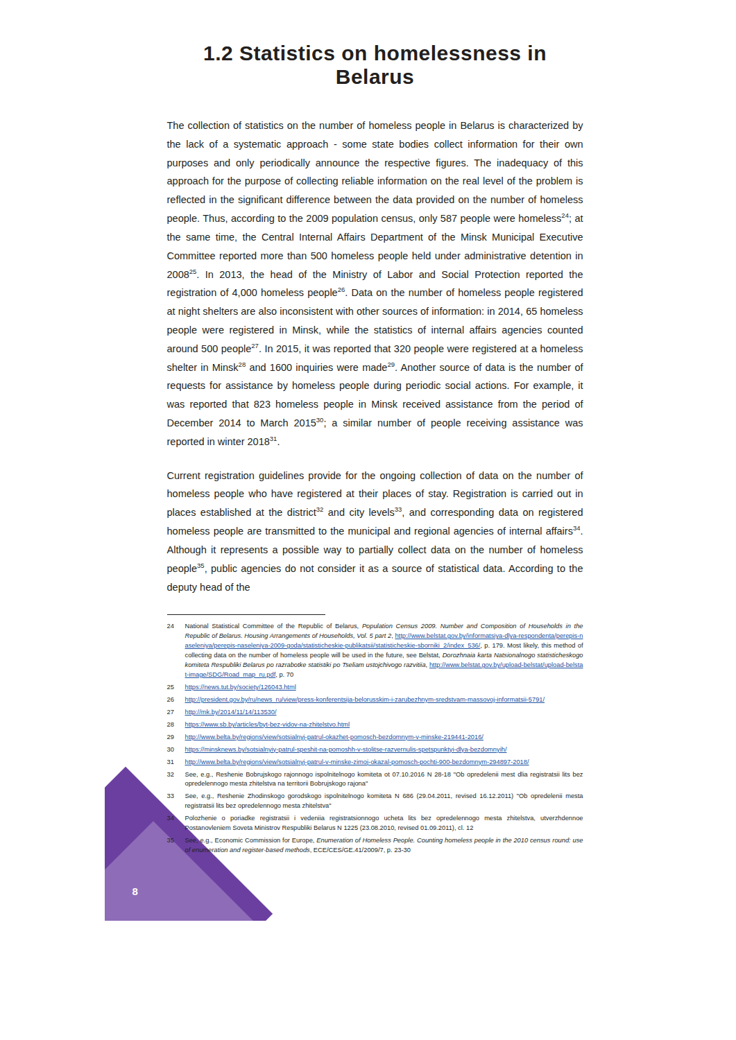1.2 Statistics on homelessness in Belarus
The collection of statistics on the number of homeless people in Belarus is characterized by the lack of a systematic approach - some state bodies collect information for their own purposes and only periodically announce the respective figures. The inadequacy of this approach for the purpose of collecting reliable information on the real level of the problem is reflected in the significant difference between the data provided on the number of homeless people. Thus, according to the 2009 population census, only 587 people were homeless24; at the same time, the Central Internal Affairs Department of the Minsk Municipal Executive Committee reported more than 500 homeless people held under administrative detention in 200825. In 2013, the head of the Ministry of Labor and Social Protection reported the registration of 4,000 homeless people26. Data on the number of homeless people registered at night shelters are also inconsistent with other sources of information: in 2014, 65 homeless people were registered in Minsk, while the statistics of internal affairs agencies counted around 500 people27. In 2015, it was reported that 320 people were registered at a homeless shelter in Minsk28 and 1600 inquiries were made29. Another source of data is the number of requests for assistance by homeless people during periodic social actions. For example, it was reported that 823 homeless people in Minsk received assistance from the period of December 2014 to March 201530; a similar number of people receiving assistance was reported in winter 201831.
Current registration guidelines provide for the ongoing collection of data on the number of homeless people who have registered at their places of stay. Registration is carried out in places established at the district32 and city levels33, and corresponding data on registered homeless people are transmitted to the municipal and regional agencies of internal affairs34. Although it represents a possible way to partially collect data on the number of homeless people35, public agencies do not consider it as a source of statistical data. According to the deputy head of the
National Statistical Committee of the Republic of Belarus, Population Census 2009. Number and Composition of Households in the Republic of Belarus. Housing Arrangements of Households, Vol. 5 part 2, http://www.belstat.gov.by/informatsiya-dlya-respondenta/perepis-naseleniya/perepis-naseleniya-2009-goda/statisticheskie-publikatsii/statisticheskie-sborniki_2/index_536/, p. 179. Most likely, this method of collecting data on the number of homeless people will be used in the future, see Belstat, Dorozhnaia karta Natsionalnogo statisticheskogo komiteta Respubliki Belarus po razrabotke statistiki po Tseliam ustojchivogo razvitiia, http://www.belstat.gov.by/upload-belstat/upload-belstat-image/SDG/Road_map_ru.pdf, p. 70
https://news.tut.by/society/126043.html
http://president.gov.by/ru/news_ru/view/press-konferentsija-belorusskim-i-zarubezhnym-sredstvam-massovoj-informatsii-5791/
http://mk.by/2014/11/14/113530/
https://www.sb.by/articles/byt-bez-vidov-na-zhitelstvo.html
http://www.belta.by/regions/view/sotsialnyj-patrul-okazhet-pomosch-bezdomnym-v-minske-219441-2016/
https://minsknews.by/sotsialnyiy-patrul-speshit-na-pomoshh-v-stolitse-razvernulis-spetspunktyi-dlya-bezdomnyih/
http://www.belta.by/regions/view/sotsialnyj-patrul-v-minske-zimoj-okazal-pomosch-pochti-900-bezdomnym-294897-2018/
See, e.g., Reshenie Bobrujskogo rajonnogo ispolnitelnogo komiteta ot 07.10.2016 N 28-18 "Ob opredelenii mest dlia registratsii lits bez opredelennogo mesta zhitelstva na territorii Bobrujskogo rajona"
See, e.g., Reshenie Zhodinskogo gorodskogo ispolnitelnogo komiteta N 686 (29.04.2011, revised 16.12.2011) "Ob opredelenii mesta registratsii lits bez opredelennogo mesta zhitelstva"
Polozhenie o poriadke registratsii i vedeniia registratsionnogo ucheta lits bez opredelennogo mesta zhitelstva, utverzhdennoe Postanovleniem Soveta Ministrov Respubliki Belarus N 1225 (23.08.2010, revised 01.09.2011), cl. 12
See, e.g., Economic Commission for Europe, Enumeration of Homeless People. Counting homeless people in the 2010 census round: use of enumeration and register-based methods, ECE/CES/GE.41/2009/7, p. 23-30
8